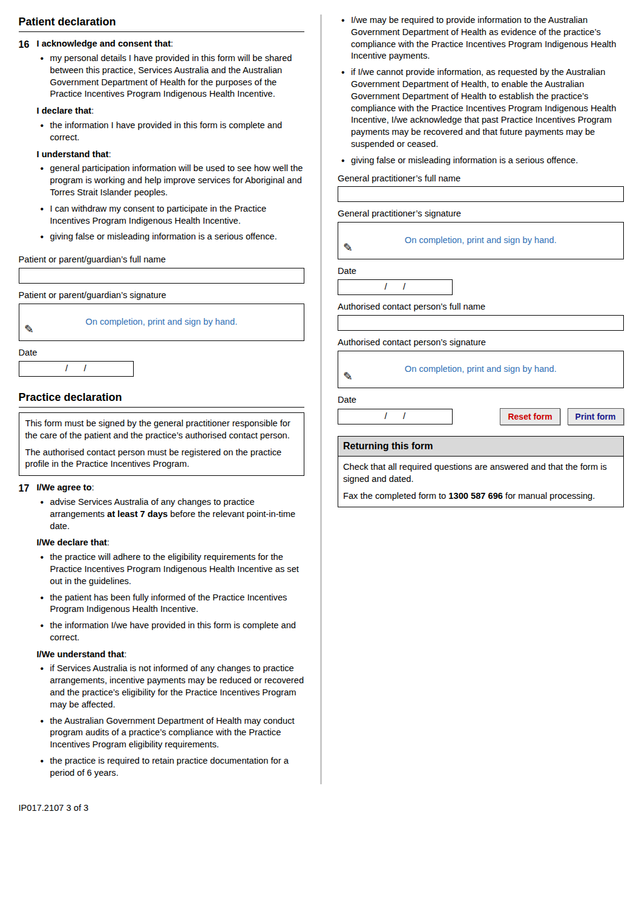Patient declaration
16
I acknowledge and consent that:
my personal details I have provided in this form will be shared between this practice, Services Australia and the Australian Government Department of Health for the purposes of the Practice Incentives Program Indigenous Health Incentive.
I declare that:
the information I have provided in this form is complete and correct.
I understand that:
general participation information will be used to see how well the program is working and help improve services for Aboriginal and Torres Strait Islander peoples.
I can withdraw my consent to participate in the Practice Incentives Program Indigenous Health Incentive.
giving false or misleading information is a serious offence.
Patient or parent/guardian’s full name
Patient or parent/guardian’s signature
On completion, print and sign by hand. ✎
Date
//
Practice declaration
This form must be signed by the general practitioner responsible for the care of the patient and the practice’s authorised contact person.
The authorised contact person must be registered on the practice profile in the Practice Incentives Program.
17
I/We agree to:
advise Services Australia of any changes to practice arrangements at least 7 days before the relevant point-in-time date.
I/We declare that:
the practice will adhere to the eligibility requirements for the Practice Incentives Program Indigenous Health Incentive as set out in the guidelines.
the patient has been fully informed of the Practice Incentives Program Indigenous Health Incentive.
the information I/we have provided in this form is complete and correct.
I/We understand that:
if Services Australia is not informed of any changes to practice arrangements, incentive payments may be reduced or recovered and the practice’s eligibility for the Practice Incentives Program may be affected.
the Australian Government Department of Health may conduct program audits of a practice’s compliance with the Practice Incentives Program eligibility requirements.
the practice is required to retain practice documentation for a period of 6 years.
I/we may be required to provide information to the Australian Government Department of Health as evidence of the practice’s compliance with the Practice Incentives Program Indigenous Health Incentive payments.
if I/we cannot provide information, as requested by the Australian Government Department of Health, to enable the Australian Government Department of Health to establish the practice’s compliance with the Practice Incentives Program Indigenous Health Incentive, I/we acknowledge that past Practice Incentives Program payments may be recovered and that future payments may be suspended or ceased.
giving false or misleading information is a serious offence.
General practitioner’s full name
General practitioner’s signature
On completion, print and sign by hand. ✎
Date
//
Authorised contact person’s full name
Authorised contact person’s signature
On completion, print and sign by hand. ✎
Date
//
Reset form Print form
Returning this form
Check that all required questions are answered and that the form is signed and dated.
Fax the completed form to 1300 587 696 for manual processing.
IP017.2107 3 of 3